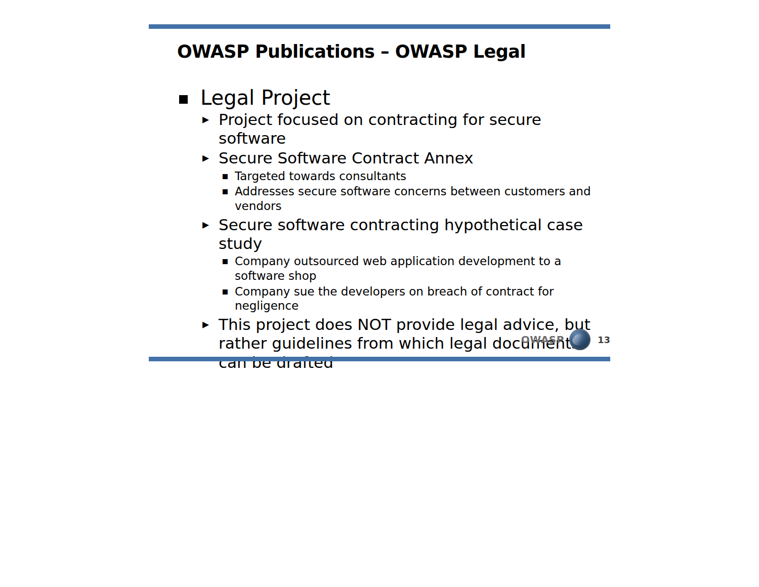OWASP Publications – OWASP Legal
Legal Project
Project focused on contracting for secure software
Secure Software Contract Annex
Targeted towards consultants
Addresses secure software concerns between customers and vendors
Secure software contracting hypothetical case study
Company outsourced web application development to a software shop
Company sue the developers on breach of contract for negligence
This project does NOT provide legal advice, but rather guidelines from which legal documents can be drafted
OWASP 13